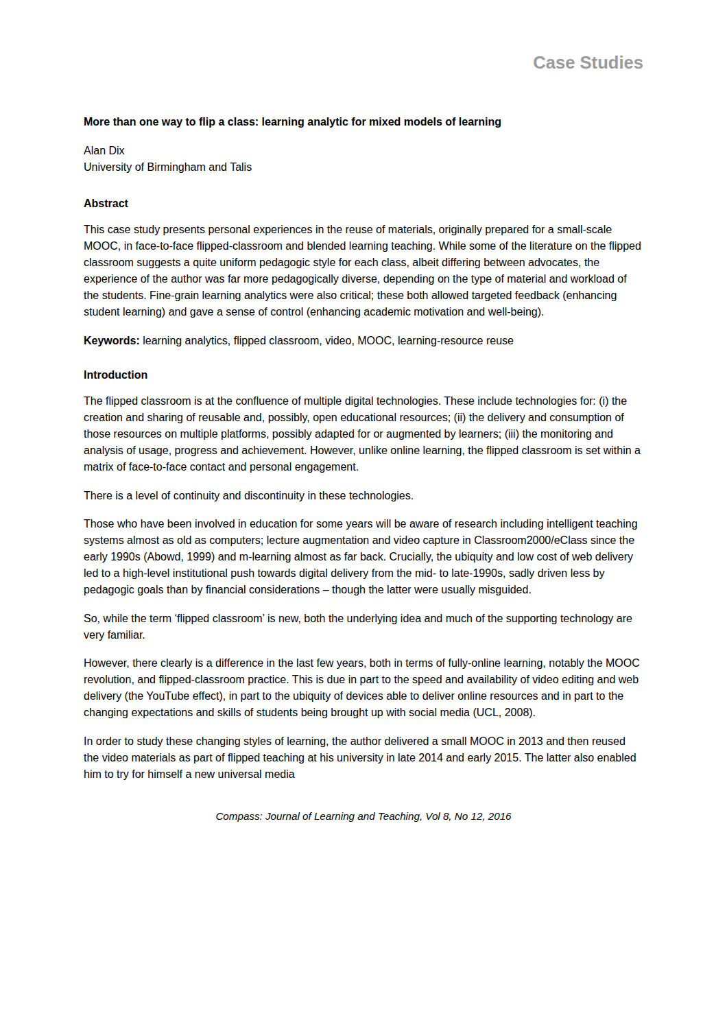Case Studies
More than one way to flip a class: learning analytic for mixed models of learning
Alan Dix
University of Birmingham and Talis
Abstract
This case study presents personal experiences in the reuse of materials, originally prepared for a small-scale MOOC, in face-to-face flipped-classroom and blended learning teaching. While some of the literature on the flipped classroom suggests a quite uniform pedagogic style for each class, albeit differing between advocates, the experience of the author was far more pedagogically diverse, depending on the type of material and workload of the students. Fine-grain learning analytics were also critical; these both allowed targeted feedback (enhancing student learning) and gave a sense of control (enhancing academic motivation and well-being).
Keywords: learning analytics, flipped classroom, video, MOOC, learning-resource reuse
Introduction
The flipped classroom is at the confluence of multiple digital technologies. These include technologies for: (i) the creation and sharing of reusable and, possibly, open educational resources; (ii) the delivery and consumption of those resources on multiple platforms, possibly adapted for or augmented by learners; (iii) the monitoring and analysis of usage, progress and achievement. However, unlike online learning, the flipped classroom is set within a matrix of face-to-face contact and personal engagement.
There is a level of continuity and discontinuity in these technologies.
Those who have been involved in education for some years will be aware of research including intelligent teaching systems almost as old as computers; lecture augmentation and video capture in Classroom2000/eClass since the early 1990s (Abowd, 1999) and m-learning almost as far back. Crucially, the ubiquity and low cost of web delivery led to a high-level institutional push towards digital delivery from the mid- to late-1990s, sadly driven less by pedagogic goals than by financial considerations – though the latter were usually misguided.
So, while the term ‘flipped classroom’ is new, both the underlying idea and much of the supporting technology are very familiar.
However, there clearly is a difference in the last few years, both in terms of fully-online learning, notably the MOOC revolution, and flipped-classroom practice. This is due in part to the speed and availability of video editing and web delivery (the YouTube effect), in part to the ubiquity of devices able to deliver online resources and in part to the changing expectations and skills of students being brought up with social media (UCL, 2008).
In order to study these changing styles of learning, the author delivered a small MOOC in 2013 and then reused the video materials as part of flipped teaching at his university in late 2014 and early 2015. The latter also enabled him to try for himself a new universal media
Compass: Journal of Learning and Teaching, Vol 8, No 12, 2016